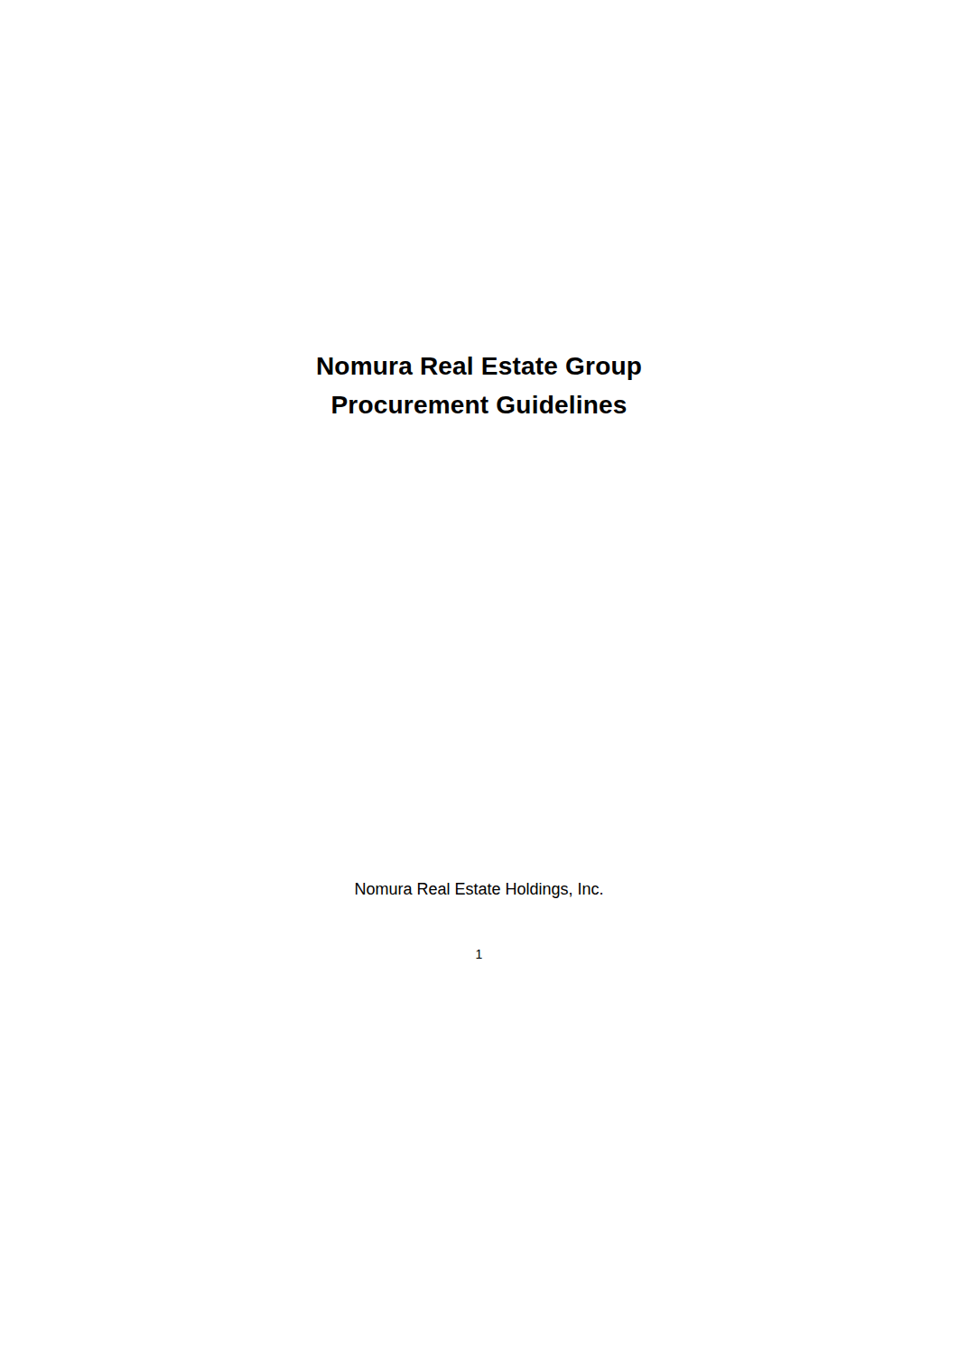Nomura Real Estate Group Procurement Guidelines
Nomura Real Estate Holdings, Inc.
1